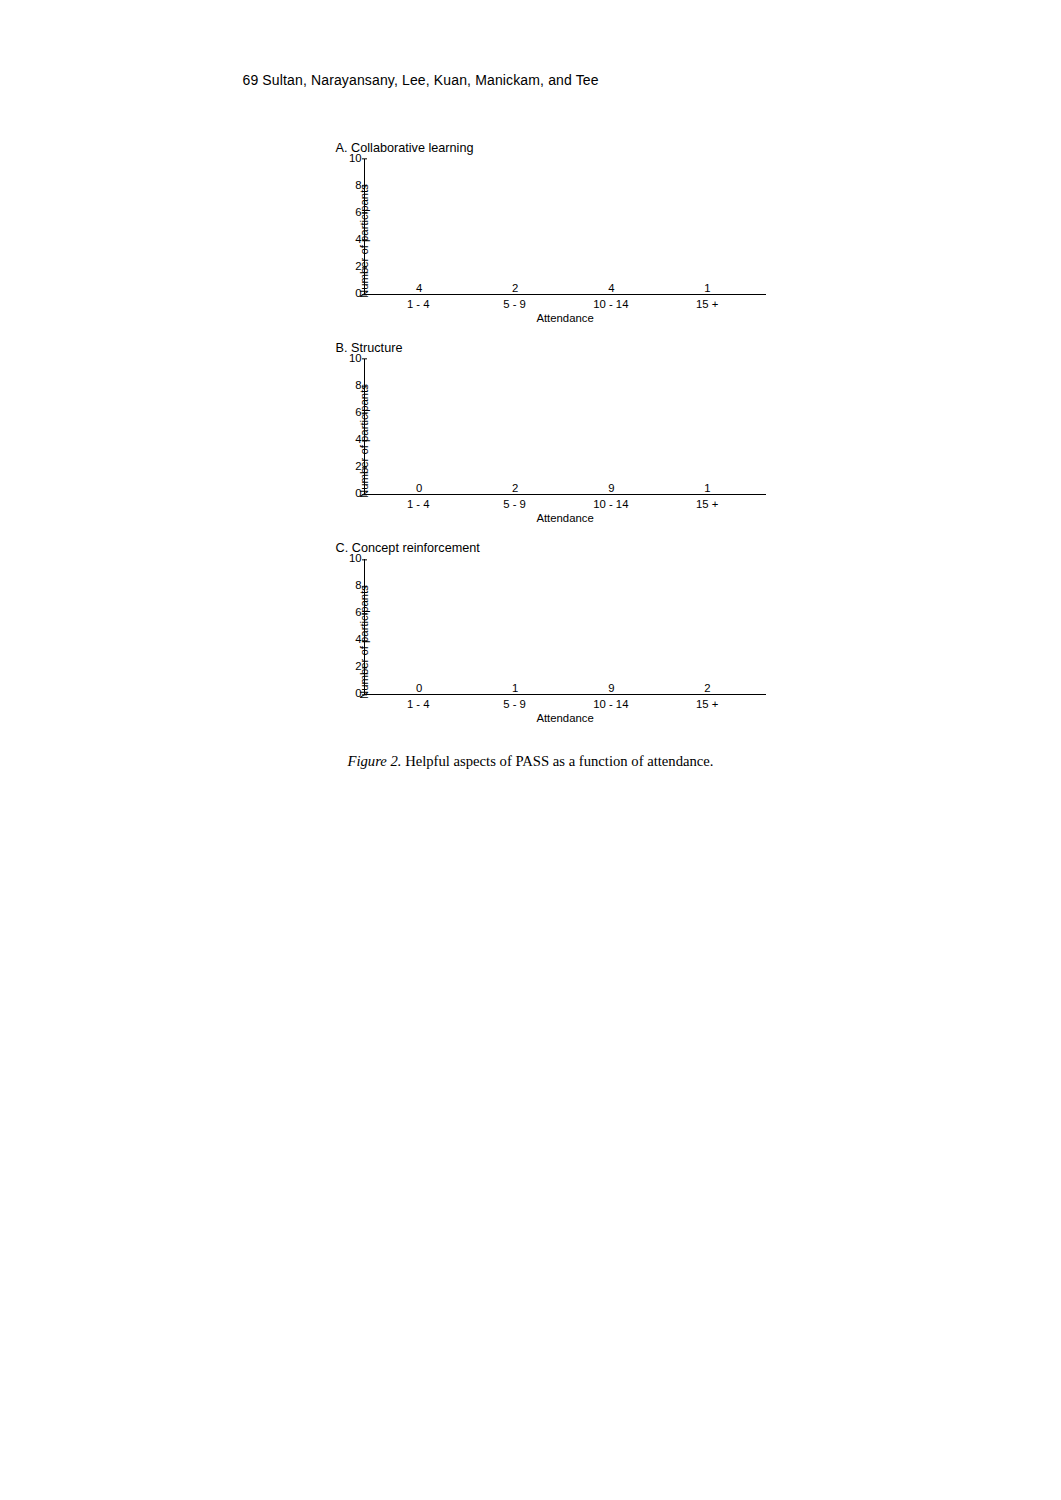69 Sultan, Narayansany, Lee, Kuan, Manickam, and Tee
A. Collaborative learning
Number of participants
10 8 6 4 2 0
4
2
4
1
1 - 4 5 - 9 10 - 14 15 +
Attendance
B. Structure
Number of participants
10 8 6 4 2 0
0
2
9
1
1 - 4 5 - 9 10 - 14 15 +
Attendance
C. Concept reinforcement
Number of participants
10 8 6 4 2 0
0
1
9
2
1 - 4 5 - 9 10 - 14 15 +
Attendance
Figure 2. Helpful aspects of PASS as a function of attendance.